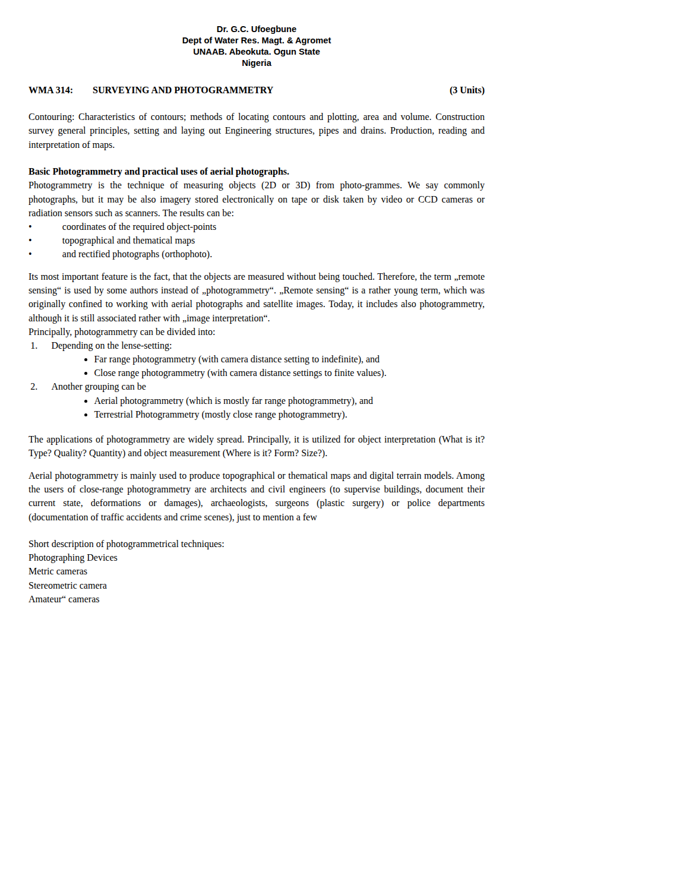Dr. G.C. Ufoegbune
Dept of Water Res. Magt. & Agromet
UNAAB. Abeokuta. Ogun State
Nigeria
WMA 314: SURVEYING AND PHOTOGRAMMETRY (3 Units)
Contouring: Characteristics of contours; methods of locating contours and plotting, area and volume. Construction survey general principles, setting and laying out Engineering structures, pipes and drains. Production, reading and interpretation of maps.
Basic Photogrammetry and practical uses of aerial photographs.
Photogrammetry is the technique of measuring objects (2D or 3D) from photo-grammes. We say commonly photographs, but it may be also imagery stored electronically on tape or disk taken by video or CCD cameras or radiation sensors such as scanners. The results can be:
• coordinates of the required object-points
• topographical and thematical maps
• and rectified photographs (orthophoto).
Its most important feature is the fact, that the objects are measured without being touched. Therefore, the term „remote sensing“ is used by some authors instead of „photogrammetry“. „Remote sensing“ is a rather young term, which was originally confined to working with aerial photographs and satellite images. Today, it includes also photogrammetry, although it is still associated rather with „image interpretation“.
Principally, photogrammetry can be divided into:
Depending on the lense-setting:
Far range photogrammetry (with camera distance setting to indefinite), and
Close range photogrammetry (with camera distance settings to finite values).
Another grouping can be
Aerial photogrammetry (which is mostly far range photogrammetry), and
Terrestrial Photogrammetry (mostly close range photogrammetry).
The applications of photogrammetry are widely spread. Principally, it is utilized for object interpretation (What is it? Type? Quality? Quantity) and object measurement (Where is it? Form? Size?).
Aerial photogrammetry is mainly used to produce topographical or thematical maps and digital terrain models. Among the users of close-range photogrammetry are architects and civil engineers (to supervise buildings, document their current state, deformations or damages), archaeologists, surgeons (plastic surgery) or police departments (documentation of traffic accidents and crime scenes), just to mention a few
Short description of photogrammetrical techniques:
Photographing Devices
Metric cameras
Stereometric camera
Amateur“ cameras